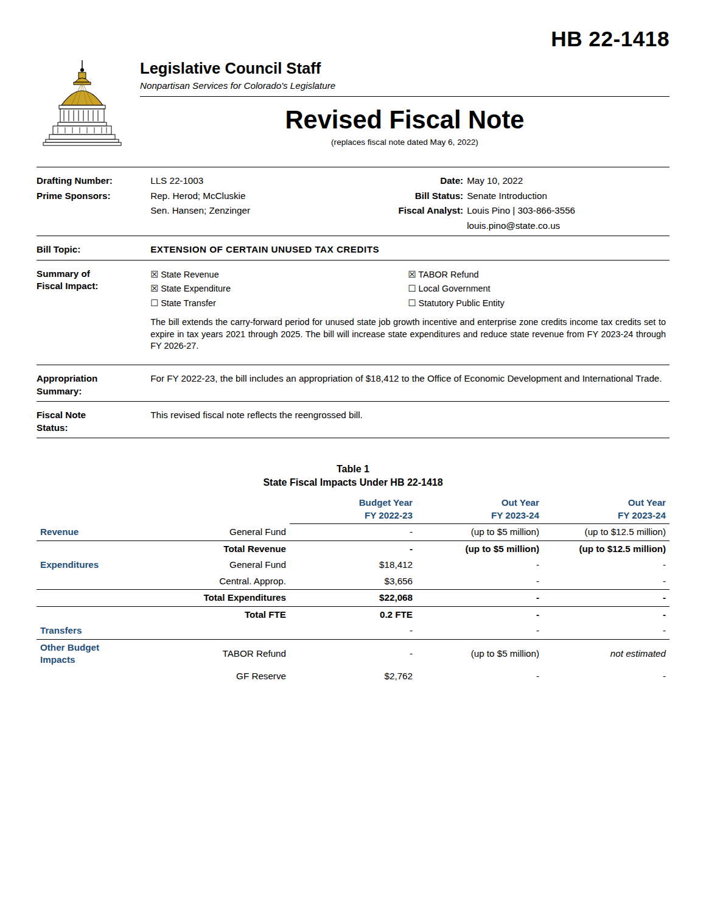HB 22-1418
Legislative Council Staff
Nonpartisan Services for Colorado's Legislature
Revised Fiscal Note
(replaces fiscal note dated May 6, 2022)
| Drafting Number: | LLS 22-1003 | Date: | May 10, 2022 |
| Prime Sponsors: | Rep. Herod; McCluskie | Bill Status: | Senate Introduction |
| | Sen. Hansen; Zenzinger | Fiscal Analyst: | Louis Pino / 303-866-3556 |
| | | | louis.pino@state.co.us |
| Bill Topic: | EXTENSION OF CERTAIN UNUSED TAX CREDITS |
| Summary of Fiscal Impact: | / ☒ State Revenue / ☒ TABOR Refund / / ☒ State Expenditure / ☐ Local Government / / ☐ State Transfer / ☐ Statutory Public Entity / The bill extends the carry-forward period for unused state job growth incentive and enterprise zone credits income tax credits set to expire in tax years 2021 through 2025. The bill will increase state expenditures and reduce state revenue from FY 2023-24 through FY 2026-27. |
| Appropriation Summary: | For FY 2022-23, the bill includes an appropriation of $18,412 to the Office of Economic Development and International Trade. |
| Fiscal Note Status: | This revised fiscal note reflects the reengrossed bill. |
Table 1
State Fiscal Impacts Under HB 22-1418
| | | Budget Year FY 2022-23 | Out Year FY 2023-24 | Out Year FY 2023-24 |
| --- | --- | --- | --- | --- |
| Revenue | General Fund | - | (up to $5 million) | (up to $12.5 million) |
| | Total Revenue | - | (up to $5 million) | (up to $12.5 million) |
| Expenditures | General Fund | $18,412 | - | - |
| | Central. Approp. | $3,656 | - | - |
| | Total Expenditures | $22,068 | - | - |
| | Total FTE | 0.2 FTE | - | - |
| Transfers | | - | - | - |
| Other Budget Impacts | TABOR Refund | - | (up to $5 million) | not estimated |
| | GF Reserve | $2,762 | - | - |